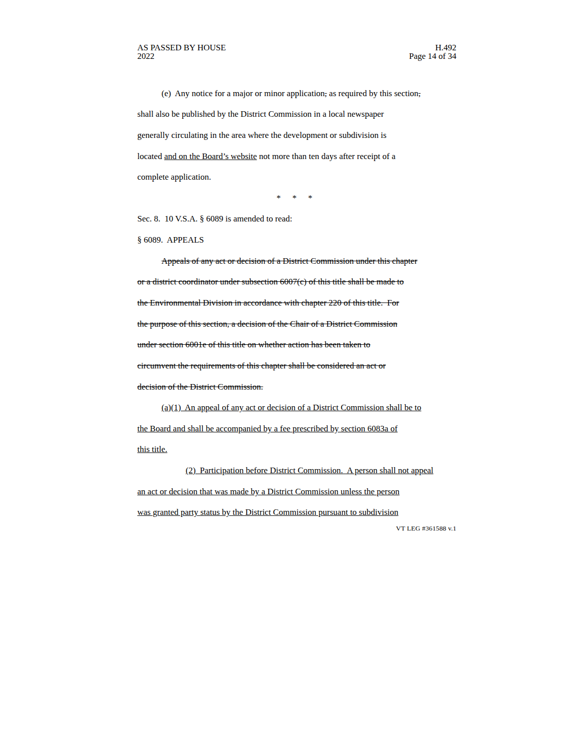AS PASSED BY HOUSE 2022
H.492 Page 14 of 34
(e) Any notice for a major or minor application, as required by this section,
shall also be published by the District Commission in a local newspaper
generally circulating in the area where the development or subdivision is
located and on the Board’s website not more than ten days after receipt of a
complete application.
* * *
Sec. 8. 10 V.S.A. § 6089 is amended to read:
§ 6089. APPEALS
Appeals of any act or decision of a District Commission under this chapter
or a district coordinator under subsection 6007(c) of this title shall be made to
the Environmental Division in accordance with chapter 220 of this title. For
the purpose of this section, a decision of the Chair of a District Commission
under section 6001e of this title on whether action has been taken to
circumvent the requirements of this chapter shall be considered an act or
decision of the District Commission.
(a)(1) An appeal of any act or decision of a District Commission shall be to
the Board and shall be accompanied by a fee prescribed by section 6083a of
this title.
(2) Participation before District Commission. A person shall not appeal
an act or decision that was made by a District Commission unless the person
was granted party status by the District Commission pursuant to subdivision
VT LEG #361588 v.1